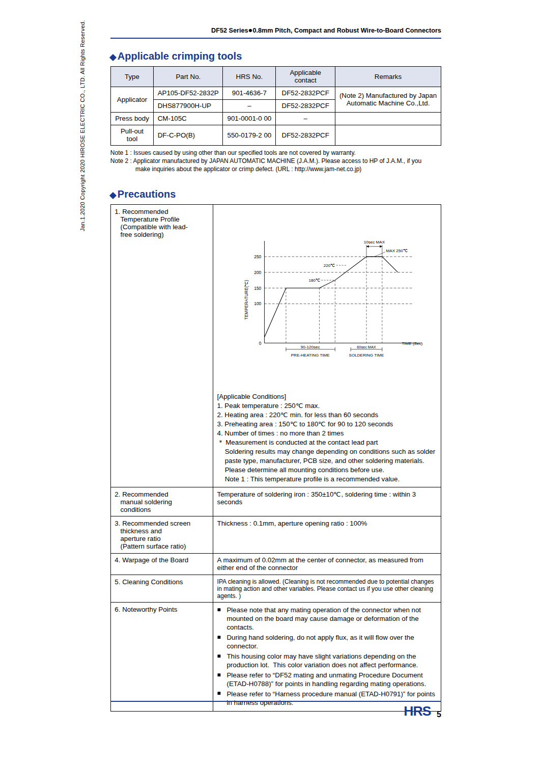Jan.1.2020 Copyright 2020 HIROSE ELECTRIC CO., LTD. All Rights Reserved.
DF52 Series●0.8mm Pitch, Compact and Robust Wire-to-Board Connectors
Applicable crimping tools
| Type | Part No. | HRS No. | Applicable contact | Remarks |
| --- | --- | --- | --- | --- |
| Applicator | AP105‑DF52‑2832P | 901‑4636‑7 | DF52‑2832PCF | (Note 2) Manufactured by Japan Automatic Machine Co.,Ltd. |
| DHS877900H‑UP | – | DF52‑2832PCF |
| Press body | CM‑105C | 901‑0001‑0 00 | – | |
| Pull‑out tool | DF‑C‑PO(B) | 550‑0179‑2 00 | DF52‑2832PCF | |
Note 1 : Issues caused by using other than our specified tools are not covered by warranty.
Note 2 : Applicator manufactured by JAPAN AUTOMATIC MACHINE (J.A.M.). Please access to HP of J.A.M., if you make inquiries about the applicator or crimp defect. (URL : http://www.jam‑net.co.jp)
Precautions
| 1. Recommended Temperature Profile (Compatible with lead‑ free soldering) | 250 200 150 100 0 TEMPERATURE(℃) 10sec MAX MAX 250℃ 220℃ 180℃ 90-120sec 60sec MAX PRE‑HEATING TIME SOLDERING TIME TIME (Sec) [Applicable Conditions] 1. Peak temperature : 250℃ max. 2. Heating area : 220℃ min. for less than 60 seconds 3. Preheating area : 150℃ to 180℃ for 90 to 120 seconds 4. Number of times : no more than 2 times ＊ Measurement is conducted at the contact lead part Soldering results may change depending on conditions such as solder paste type, manufacturer, PCB size, and other soldering materials. Please determine all mounting conditions before use. Note 1 : This temperature profile is a recommended value. |
| 2. Recommended manual soldering conditions | Temperature of soldering iron : 350±10℃, soldering time : within 3 seconds |
| 3. Recommended screen thickness and aperture ratio (Pattern surface ratio) | Thickness : 0.1mm, aperture opening ratio : 100% |
| 4. Warpage of the Board | A maximum of 0.02mm at the center of connector, as measured from either end of the connector |
| 5. Cleaning Conditions | IPA cleaning is allowed. (Cleaning is not recommended due to potential changes in mating action and other variables. Please contact us if you use other cleaning agents. ) |
| 6. Noteworthy Points | ■ Please note that any mating operation of the connector when not mounted on the board may cause damage or deformation of the contacts. ■ During hand soldering, do not apply flux, as it will flow over the connector. ■ This housing color may have slight variations depending on the production lot. This color variation does not affect performance. ■ Please refer to “DF52 mating and unmating Procedure Document (ETAD‑H0788)” for points in handling regarding mating operations. ■ Please refer to “Harness procedure manual (ETAD‑H0791)” for points in harness operations. |
HRS
5